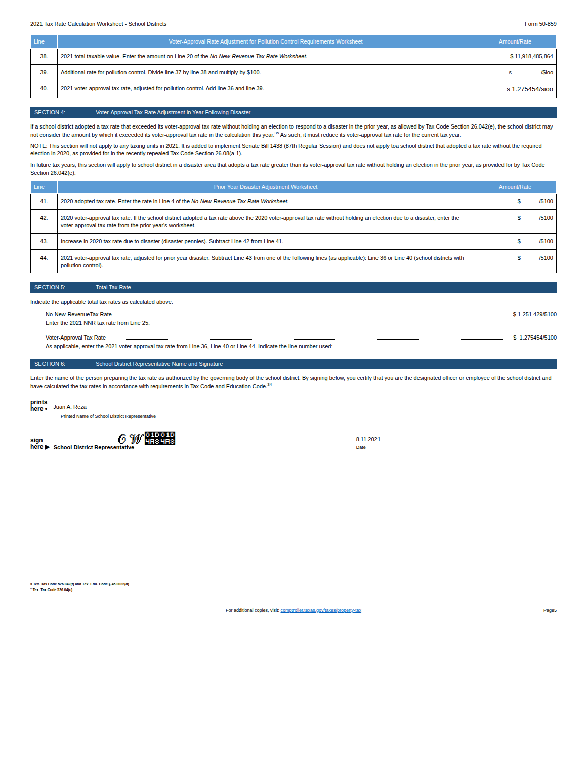2021 Tax Rate Calculation Worksheet - School Districts
Form 50-859
| Line | Voter-Approval Rate Adjustment for Pollution Control Requirements Worksheet | Amount/Rate |
| --- | --- | --- |
| 38. | 2021 total taxable value. Enter the amount on Line 20 of the No-New-Revenue Tax Rate Worksheet. | $ 11,918,485,864 |
| 39. | Additional rate for pollution control. Divide line 37 by line 38 and multiply by $100. | s_________ /$ioo |
| 40. | 2021 voter-approval tax rate, adjusted for pollution control. Add line 36 and line 39. | s 1.275454/sioo |
SECTION 4: Voter-Approval Tax Rate Adjustment in Year Following Disaster
If a school district adopted a tax rate that exceeded its voter-approval tax rate without holding an election to respond to a disaster in the prior year, as allowed by Tax Code Section 26.042(e), the school district may not consider the amount by which it exceeded its voter-approval tax rate in the calculation this year.35 As such, it must reduce its voter-approval tax rate for the current tax year.
NOTE: This section will not apply to any taxing units in 2021. It is added to implement Senate Bill 1438 (87th Regular Session) and does not apply toa school district that adopted a tax rate without the required election in 2020, as provided for in the recently repealed Tax Code Section 26.08(a-1).
In future tax years, this section will apply to school district in a disaster area that adopts a tax rate greater than its voter-approval tax rate without holding an election in the prior year, as provided for by Tax Code Section 26.042(e).
| Line | Prior Year Disaster Adjustment Worksheet | Amount/Rate |
| --- | --- | --- |
| 41. | 2020 adopted tax rate. Enter the rate in Line 4 of the No-New-Revenue Tax Rate Worksheet. | $ /5100 |
| 42. | 2020 voter-approval tax rate. If the school district adopted a tax rate above the 2020 voter-approval tax rate without holding an election due to a disaster, enter the voter-approval tax rate from the prior year's worksheet. | $ /5100 |
| 43. | Increase in 2020 tax rate due to disaster (disaster pennies). Subtract Line 42 from Line 41. | $ /5100 |
| 44. | 2021 voter-approval tax rate, adjusted for prior year disaster. Subtract Line 43 from one of the following lines (as applicable): Line 36 or Line 40 (school districts with pollution control). | $ /5100 |
SECTION 5: Total Tax Rate
Indicate the applicable total tax rates as calculated above.
No-New-RevenueTax Rate $ 1-251 429/5100
Enter the 2021 NNR tax rate from Line 25.
Voter-Approval Tax Rate $ 1.275454/5100
As applicable, enter the 2021 voter-approval tax rate from Line 36, Line 40 or Line 44. Indicate the line number used:
SECTION 6: School District Representative Name and Signature
Enter the name of the person preparing the tax rate as authorized by the governing body of the school district. By signing below, you certify that you are the designated officer or employee of the school district and have calculated the tax rates in accordance with requirements in Tax Code and Education Code.34
prints
here •
Juan A. Reza
Printed Name of School District Representative
sign
here ▶
𝒪𝒲𝒨𝒨
School District Representative
8.11.2021
Date
» Tex. Tax Code 526.042(f) and Tex. Edu. Code § 45.0032(d)
° Tex. Tax Code 526.04(c)
For additional copies, visit: comptroller.texas.gov/taxes/property-tax
Page5